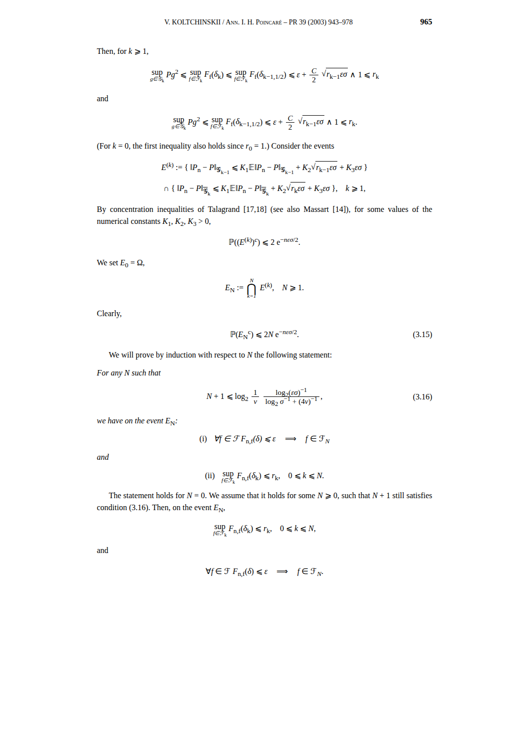V. KOLTCHINSKII / Ann. I. H. Poincaré – PR 39 (2003) 943–978 965
Then, for k ⩾ 1,
sup g∈𝒢k Pg2 ⩽ sup f∈ℱk Ff(δk) ⩽ sup f∈ℱk Ff(δk−1,1/2) ⩽ ε + C 2 rk−1εσ ∧ 1 ⩽ rk
and
sup g∈𝒢k Pg2 ⩽ sup f∈ℱk Ff(δk−1,1/2) ⩽ ε + C 2 rk−1εσ ∧ 1 ⩽ rk.
(For k = 0, the first inequality also holds since r0 = 1.) Consider the events
E(k) := { ‖Pn − P‖𝒢k−1 ⩽ K1𝔼‖Pn − P‖𝒢k−1 + K2rk−1εσ + K3εσ }
∩ { ‖Pn − P‖𝒢k ⩽ K1𝔼‖Pn − P‖𝒢k + K2rkεσ + K3εσ }, k ⩾ 1,
By concentration inequalities of Talagrand [17,18] (see also Massart [14]), for some values of the numerical constants K1, K2, K3 > 0,
ℙ((E(k))c) ⩽ 2 e−nεσ/2.
We set E0 = Ω,
EN := N⋂k=1 E(k), N ⩾ 1.
Clearly,
ℙ(ENc) ⩽ 2N e−nεσ/2.
(3.15)
We will prove by induction with respect to N the following statement:
For any N such that
N + 1 ⩽ log2 1 ν log2(εσ)−1 log2 σ−1 + (4ν)−1,
(3.16)
we have on the event EN:
(i) ∀f ∈ ℱ Fn,f(δ) ⩽ ε ⟹ f ∈ ℱN
and
(ii) sup f∈ℱk Fn,f(δk) ⩽ rk, 0 ⩽ k ⩽ N.
The statement holds for N = 0. We assume that it holds for some N ⩾ 0, such that N + 1 still satisfies condition (3.16). Then, on the event EN,
sup f∈ℱk Fn,f(δk) ⩽ rk, 0 ⩽ k ⩽ N,
and
∀f ∈ ℱ Fn,f(δ) ⩽ ε ⟹ f ∈ ℱN.